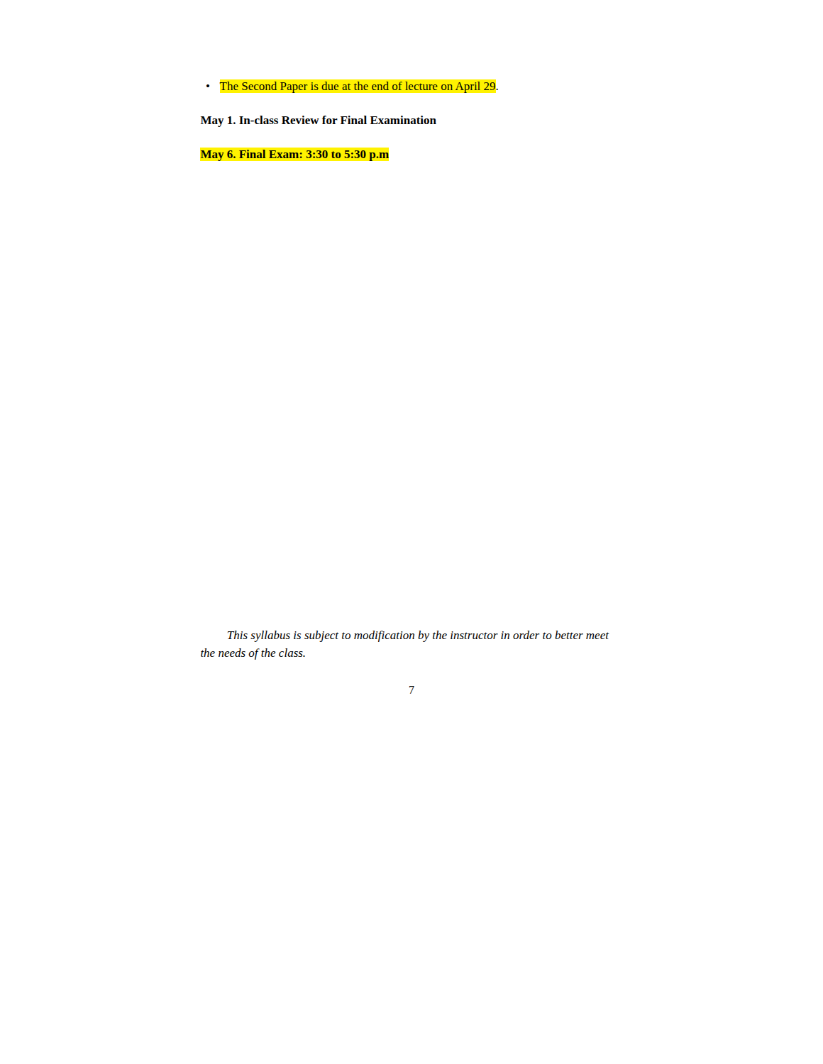The Second Paper is due at the end of lecture on April 29.
May 1. In-class Review for Final Examination
May 6. Final Exam: 3:30 to 5:30 p.m
This syllabus is subject to modification by the instructor in order to better meet the needs of the class.
7